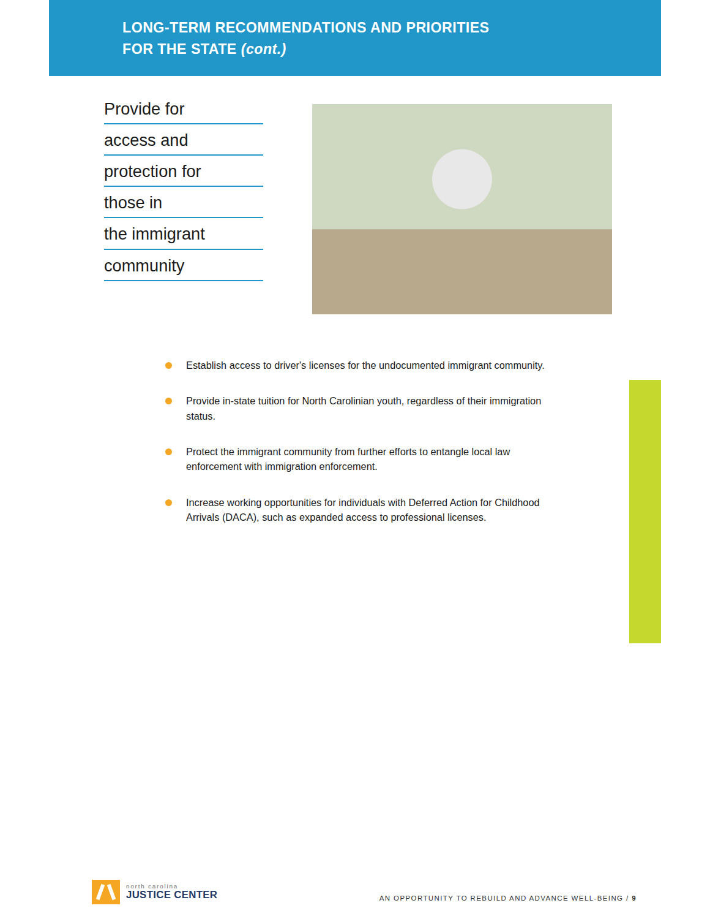Long-Term Recommendations and Priorities
for the State (cont.)
Provide for access and protection for those in the immigrant community
Establish access to driver's licenses for the undocumented immigrant community.
Provide in-state tuition for North Carolinian youth, regardless of their immigration status.
Protect the immigrant community from further efforts to entangle local law enforcement with immigration enforcement.
Increase working opportunities for individuals with Deferred Action for Childhood Arrivals (DACA), such as expanded access to professional licenses.
north carolina JUSTICE CENTER
An Opportunity to Rebuild and Advance Well-Being / 9